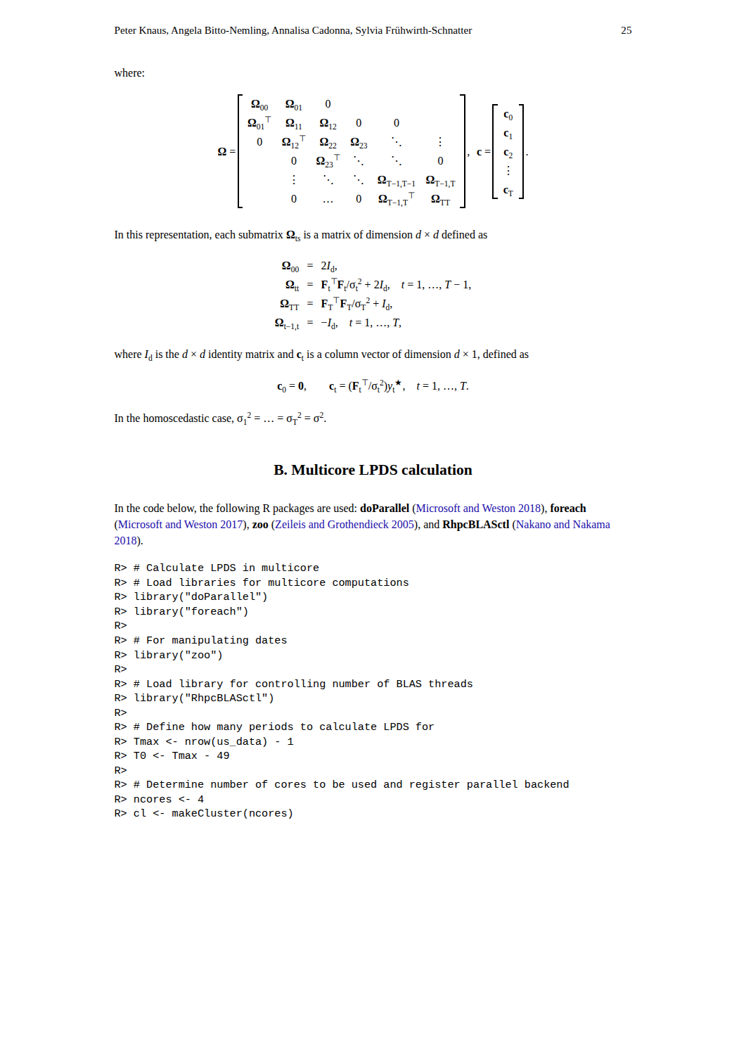Peter Knaus, Angela Bitto-Nemling, Annalisa Cadonna, Sylvia Frühwirth-Schnatter 25
where:
Ω =
| Ω 00 | Ω 01 | 0 | | | |
| Ω 01 ⊤ | Ω 11 | Ω 12 | 0 | 0 | |
| 0 | Ω 12 ⊤ | Ω 22 | Ω 23 | ⋱ | ⋮ |
| | 0 | Ω 23 ⊤ | ⋱ | ⋱ | 0 |
| | ⋮ | ⋱ | ⋱ | Ω T−1,T−1 | Ω T−1,T |
| | 0 | … | 0 | Ω T−1,T ⊤ | Ω TT |
, c =
| c 0 |
| c 1 |
| c 2 |
| ⋮ |
| c T |
.
In this representation, each submatrix Ωts is a matrix of dimension d × d defined as
Ω00 = 2Id,
Ωtt = Ft⊤Ft/σt2 + 2Id, t = 1, …, T − 1,
ΩTT = FT⊤FT/σT2 + Id,
Ωt−1,t = −Id, t = 1, …, T,
where Id is the d × d identity matrix and ct is a column vector of dimension d × 1, defined as
c0 = 0, ct = (Ft⊤/σt2)yt★, t = 1, …, T.
In the homoscedastic case, σ12 = … = σT2 = σ2.
B. Multicore LPDS calculation
In the code below, the following R packages are used: doParallel (Microsoft and Weston 2018), foreach (Microsoft and Weston 2017), zoo (Zeileis and Grothendieck 2005), and RhpcBLASctl (Nakano and Nakama 2018).
R> # Calculate LPDS in multicore
R> # Load libraries for multicore computations
R> library("doParallel")
R> library("foreach")
R>
R> # For manipulating dates
R> library("zoo")
R>
R> # Load library for controlling number of BLAS threads
R> library("RhpcBLASctl")
R>
R> # Define how many periods to calculate LPDS for
R> Tmax <- nrow(us_data) - 1
R> T0 <- Tmax - 49
R>
R> # Determine number of cores to be used and register parallel backend
R> ncores <- 4
R> cl <- makeCluster(ncores)